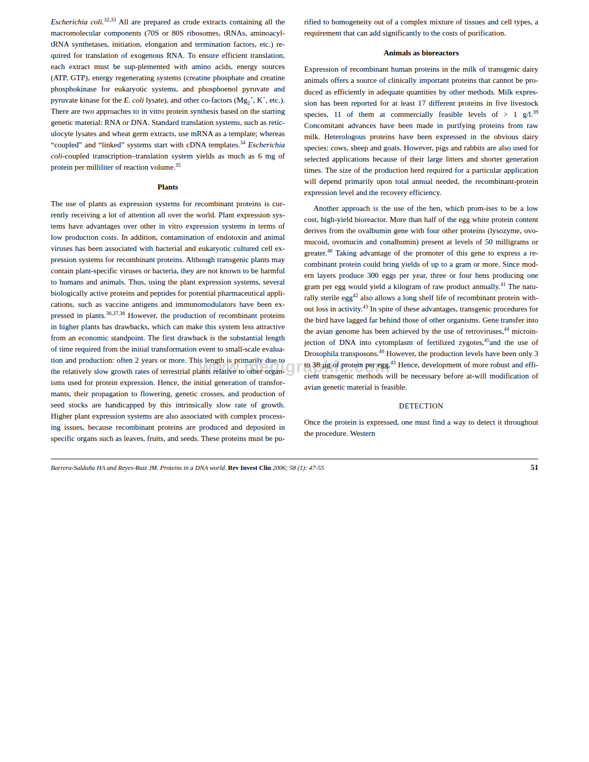www.medigraphic.com
Escherichia coli.32,33 All are prepared as crude extracts containing all the macromolecular components (70S or 80S ribosomes, tRNAs, aminoacyl-tRNA synthetases, initiation, elongation and termination factors, etc.) required for translation of exogenous RNA. To ensure efficient translation, each extract must be sup-plemented with amino acids, energy sources (ATP, GTP), energy regenerating systems (creatine phosphate and creatine phosphokinase for eukaryotic systems, and phosphoenol pyruvate and pyruvate kinase for the E. coli lysate), and other co-factors (Mg2+, K+, etc.). There are two approaches to in vitro protein synthesis based on the starting genetic material: RNA or DNA. Standard translation systems, such as reticulocyte lysates and wheat germ extracts, use mRNA as a template; whereas “coupled” and “linked” systems start with cDNA templates.34 Escherichia coli-coupled transcription–translation system yields as much as 6 mg of protein per milliliter of reaction volume.35
Plants
The use of plants as expression systems for recombinant proteins is currently receiving a lot of attention all over the world. Plant expression systems have advantages over other in vitro expression systems in terms of low production costs. In addition, contamination of endotoxin and animal viruses has been associated with bacterial and eukaryotic cultured cell expression systems for recombinant proteins. Although transgenic plants may contain plant-specific viruses or bacteria, they are not known to be harmful to humans and animals. Thus, using the plant expression systems, several biologically active proteins and peptides for potential pharmaceutical applications, such as vaccine antigens and immunomodulators have been expressed in plants.36,37,38 However, the production of recombinant proteins in higher plants has drawbacks, which can make this system less attractive from an economic standpoint. The first drawback is the substantial length of time required from the initial transformation event to small-scale evaluation and production: often 2 years or more. This length is primarily due to the relatively slow growth rates of terrestrial plants relative to other organisms used for protein expression. Hence, the initial generation of transformants, their propagation to flowering, genetic crosses, and production of seed stocks are handicapped by this intrinsically slow rate of growth. Higher plant expression systems are also associated with complex processing issues, because recombinant proteins are produced and deposited in specific organs such as leaves, fruits, and seeds. These proteins must be purified to homogeneity out of a complex mixture of tissues and cell types, a requirement that can add significantly to the costs of purification.
Animals as bioreactors
Expression of recombinant human proteins in the milk of transgenic dairy animals offers a source of clinically important proteins that cannot be produced as efficiently in adequate quantities by other methods. Milk expression has been reported for at least 17 different proteins in five livestock species, 11 of them at commercially feasible levels of > 1 g/l.39 Concomitant advances have been made in purifying proteins from raw milk. Heterologous proteins have been expressed in the obvious dairy species: cows, sheep and goats. However, pigs and rabbits are also used for selected applications because of their large litters and shorter generation times. The size of the production herd required for a particular application will depend primarily upon total annual needed, the recombinant-protein expression level and the recovery efficiency.
Another approach is the use of the hen, which prom-ises to be a low cost, high-yield bioreactor. More than half of the egg white protein content derives from the ovalbumin gene with four other proteins (lysozyme, ovomucoid, ovomucin and conalbumin) present at levels of 50 milligrams or greater.40 Taking advantage of the promoter of this gene to express a recombinant protein could bring yields of up to a gram or more. Since modern layers produce 300 eggs per year, three or four hens producing one gram per egg would yield a kilogram of raw product annually.41 The naturally sterile egg42 also allows a long shelf life of recombinant protein without loss in activity.43 In spite of these advantages, transgenic procedures for the bird have lagged far behind those of other organisms. Gene transfer into the avian genome has been achieved by the use of retroviruses,44 microinjection of DNA into cytomplasm of fertilized zygotes,45and the use of Drosophila transposons.46 However, the production levels have been only 3 to 38 µg of protein per egg.43 Hence, development of more robust and efficient transgenic methods will be necessary before at-will modification of avian genetic material is feasible.
DETECTION
Once the protein is expressed, one must find a way to detect it throughout the procedure. Western
Barrera-Saldaña HA and Reyes-Ruiz JM. Proteins in a DNA world. Rev Invest Clin 2006; 58 (1): 47-55 51